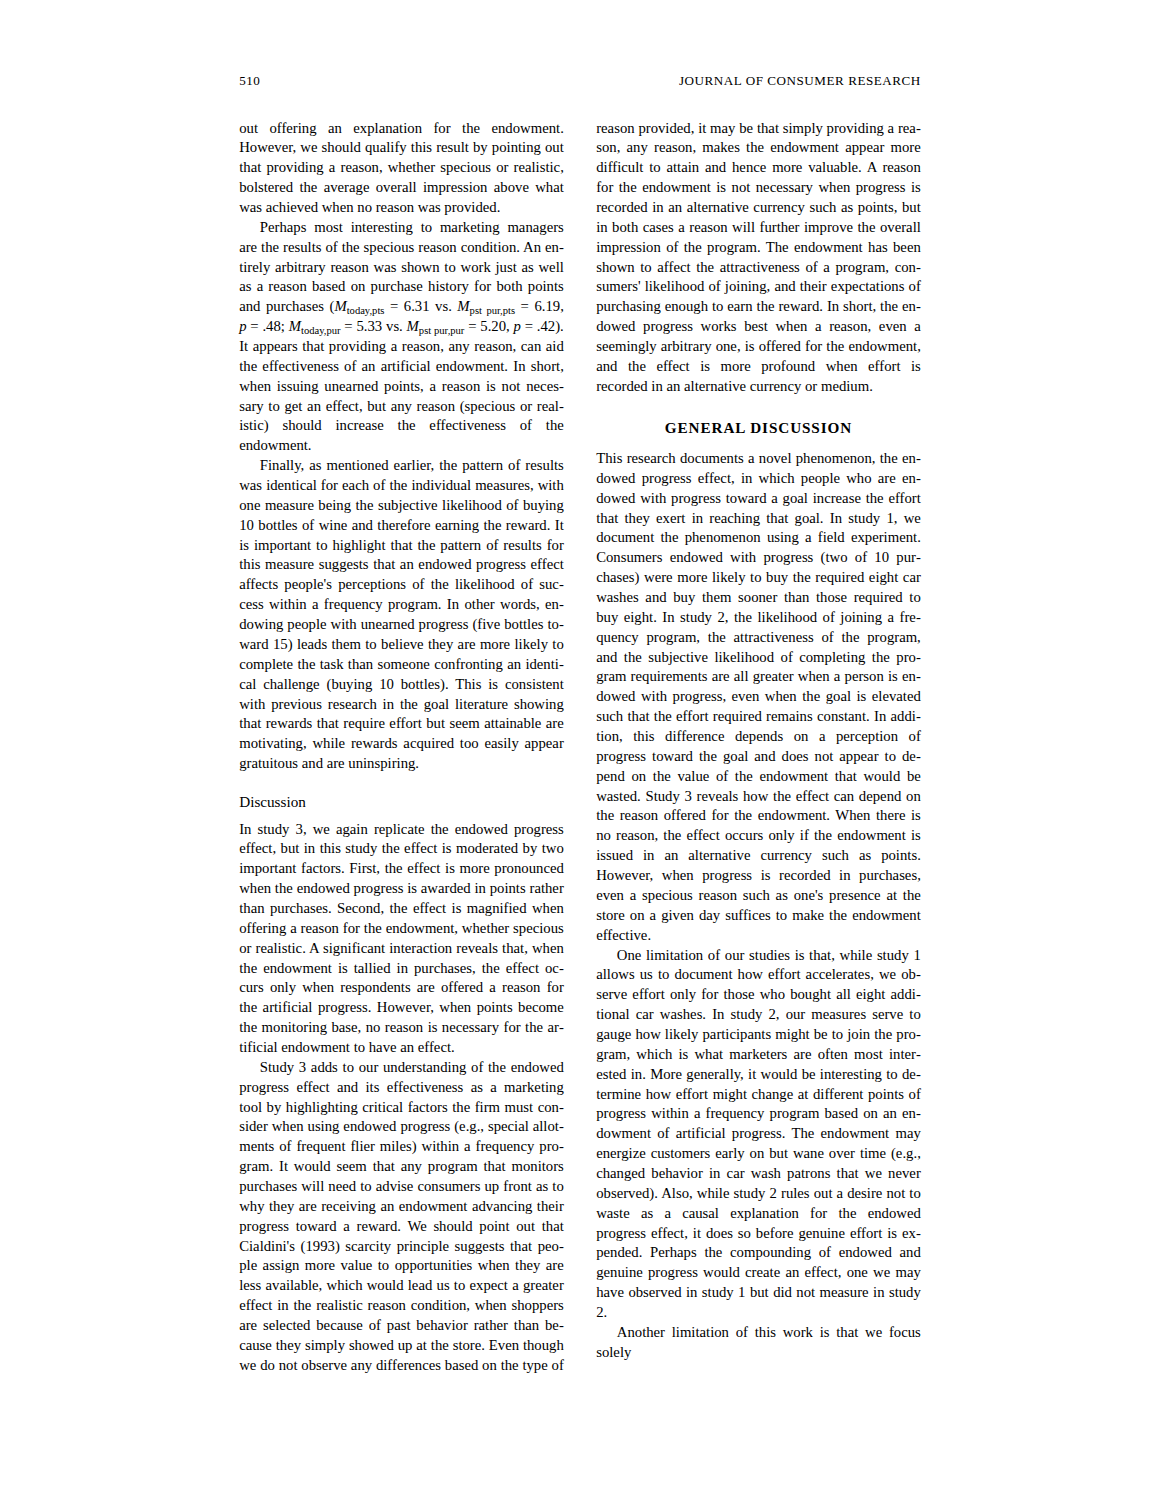510 Journal of Consumer Research
out offering an explanation for the endowment. However, we should qualify this result by pointing out that providing a reason, whether specious or realistic, bolstered the average overall impression above what was achieved when no reason was provided.
Perhaps most interesting to marketing managers are the results of the specious reason condition. An entirely arbitrary reason was shown to work just as well as a reason based on purchase history for both points and purchases (Mtoday,pts = 6.31 vs. Mpst pur,pts = 6.19, p = .48; Mtoday,pur = 5.33 vs. Mpst pur,pur = 5.20, p = .42). It appears that providing a reason, any reason, can aid the effectiveness of an artificial endowment. In short, when issuing unearned points, a reason is not necessary to get an effect, but any reason (specious or realistic) should increase the effectiveness of the endowment.
Finally, as mentioned earlier, the pattern of results was identical for each of the individual measures, with one measure being the subjective likelihood of buying 10 bottles of wine and therefore earning the reward. It is important to highlight that the pattern of results for this measure suggests that an endowed progress effect affects people's perceptions of the likelihood of success within a frequency program. In other words, endowing people with unearned progress (five bottles toward 15) leads them to believe they are more likely to complete the task than someone confronting an identical challenge (buying 10 bottles). This is consistent with previous research in the goal literature showing that rewards that require effort but seem attainable are motivating, while rewards acquired too easily appear gratuitous and are uninspiring.
Discussion
In study 3, we again replicate the endowed progress effect, but in this study the effect is moderated by two important factors. First, the effect is more pronounced when the endowed progress is awarded in points rather than purchases. Second, the effect is magnified when offering a reason for the endowment, whether specious or realistic. A significant interaction reveals that, when the endowment is tallied in purchases, the effect occurs only when respondents are offered a reason for the artificial progress. However, when points become the monitoring base, no reason is necessary for the artificial endowment to have an effect.
Study 3 adds to our understanding of the endowed progress effect and its effectiveness as a marketing tool by highlighting critical factors the firm must consider when using endowed progress (e.g., special allotments of frequent flier miles) within a frequency program. It would seem that any program that monitors purchases will need to advise consumers up front as to why they are receiving an endowment advancing their progress toward a reward. We should point out that Cialdini's (1993) scarcity principle suggests that people assign more value to opportunities when they are less available, which would lead us to expect a greater effect in the realistic reason condition, when shoppers are selected because of past behavior rather than because they simply showed up at the store. Even though we do not observe any differences based on the type of reason provided, it may be that simply providing a reason, any reason, makes the endowment appear more difficult to attain and hence more valuable. A reason for the endowment is not necessary when progress is recorded in an alternative currency such as points, but in both cases a reason will further improve the overall impression of the program. The endowment has been shown to affect the attractiveness of a program, consumers' likelihood of joining, and their expectations of purchasing enough to earn the reward. In short, the endowed progress works best when a reason, even a seemingly arbitrary one, is offered for the endowment, and the effect is more profound when effort is recorded in an alternative currency or medium.
General Discussion
This research documents a novel phenomenon, the endowed progress effect, in which people who are endowed with progress toward a goal increase the effort that they exert in reaching that goal. In study 1, we document the phenomenon using a field experiment. Consumers endowed with progress (two of 10 purchases) were more likely to buy the required eight car washes and buy them sooner than those required to buy eight. In study 2, the likelihood of joining a frequency program, the attractiveness of the program, and the subjective likelihood of completing the program requirements are all greater when a person is endowed with progress, even when the goal is elevated such that the effort required remains constant. In addition, this difference depends on a perception of progress toward the goal and does not appear to depend on the value of the endowment that would be wasted. Study 3 reveals how the effect can depend on the reason offered for the endowment. When there is no reason, the effect occurs only if the endowment is issued in an alternative currency such as points. However, when progress is recorded in purchases, even a specious reason such as one's presence at the store on a given day suffices to make the endowment effective.
One limitation of our studies is that, while study 1 allows us to document how effort accelerates, we observe effort only for those who bought all eight additional car washes. In study 2, our measures serve to gauge how likely participants might be to join the program, which is what marketers are often most interested in. More generally, it would be interesting to determine how effort might change at different points of progress within a frequency program based on an endowment of artificial progress. The endowment may energize customers early on but wane over time (e.g., changed behavior in car wash patrons that we never observed). Also, while study 2 rules out a desire not to waste as a causal explanation for the endowed progress effect, it does so before genuine effort is expended. Perhaps the compounding of endowed and genuine progress would create an effect, one we may have observed in study 1 but did not measure in study 2.
Another limitation of this work is that we focus solely